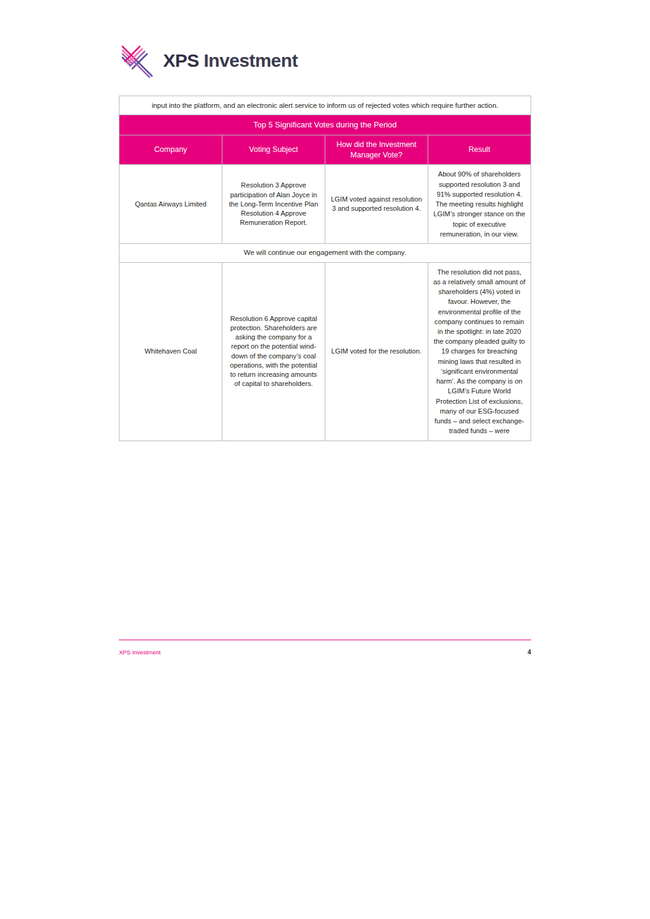XPS Investment
| input into the platform, and an electronic alert service to inform us of rejected votes which require further action. |
| Top 5 Significant Votes during the Period |
| Company | Voting Subject | How did the Investment Manager Vote? | Result |
| Qantas Airways Limited | Resolution 3 Approve participation of Alan Joyce in the Long-Term Incentive Plan Resolution 4 Approve Remuneration Report. | LGIM voted against resolution 3 and supported resolution 4. | About 90% of shareholders supported resolution 3 and 91% supported resolution 4. The meeting results highlight LGIM’s stronger stance on the topic of executive remuneration, in our view. |
| We will continue our engagement with the company. |
| Whitehaven Coal | Resolution 6 Approve capital protection. Shareholders are asking the company for a report on the potential wind-down of the company’s coal operations, with the potential to return increasing amounts of capital to shareholders. | LGIM voted for the resolution. | The resolution did not pass, as a relatively small amount of shareholders (4%) voted in favour. However, the environmental profile of the company continues to remain in the spotlight: in late 2020 the company pleaded guilty to 19 charges for breaching mining laws that resulted in ‘significant environmental harm’. As the company is on LGIM’s Future World Protection List of exclusions, many of our ESG-focused funds – and select exchange-traded funds – were |
XPS Investment 4